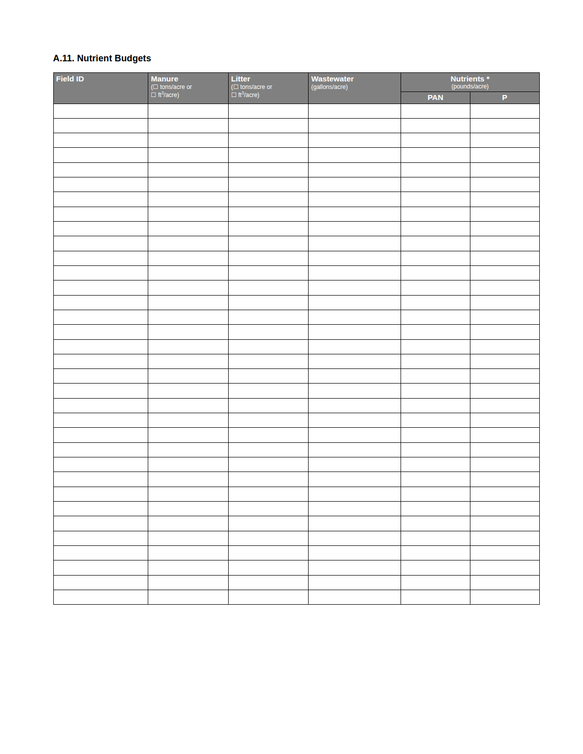A.11. Nutrient Budgets
| Field ID | Manure (☐ tons/acre or ☐ ft 3 /acre) | Litter (☐ tons/acre or ☐ ft 3 /acre) | Wastewater (gallons/acre) | Nutrients * (pounds/acre) |
| --- | --- | --- | --- | --- |
| PAN | P |